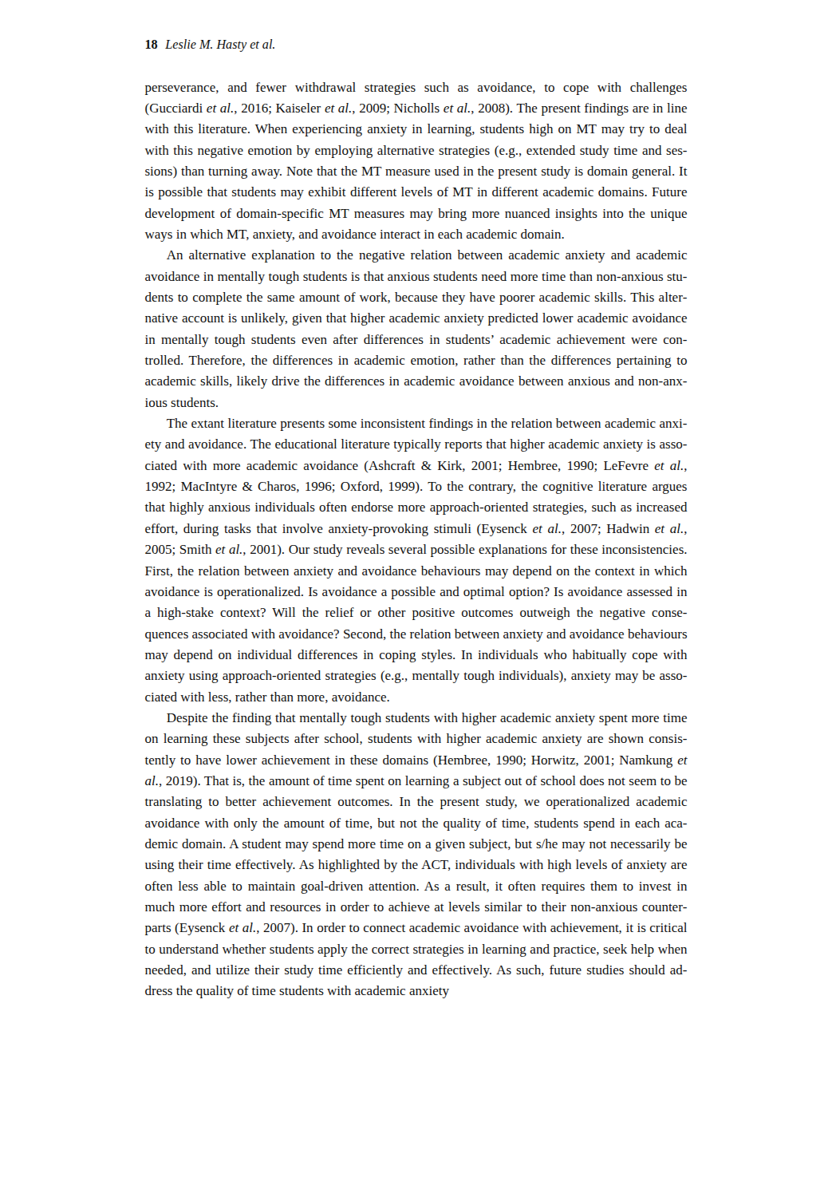18 Leslie M. Hasty et al.
perseverance, and fewer withdrawal strategies such as avoidance, to cope with challenges (Gucciardi et al., 2016; Kaiseler et al., 2009; Nicholls et al., 2008). The present findings are in line with this literature. When experiencing anxiety in learning, students high on MT may try to deal with this negative emotion by employing alternative strategies (e.g., extended study time and sessions) than turning away. Note that the MT measure used in the present study is domain general. It is possible that students may exhibit different levels of MT in different academic domains. Future development of domain-specific MT measures may bring more nuanced insights into the unique ways in which MT, anxiety, and avoidance interact in each academic domain.
An alternative explanation to the negative relation between academic anxiety and academic avoidance in mentally tough students is that anxious students need more time than non-anxious students to complete the same amount of work, because they have poorer academic skills. This alternative account is unlikely, given that higher academic anxiety predicted lower academic avoidance in mentally tough students even after differences in students’ academic achievement were controlled. Therefore, the differences in academic emotion, rather than the differences pertaining to academic skills, likely drive the differences in academic avoidance between anxious and non-anxious students.
The extant literature presents some inconsistent findings in the relation between academic anxiety and avoidance. The educational literature typically reports that higher academic anxiety is associated with more academic avoidance (Ashcraft & Kirk, 2001; Hembree, 1990; LeFevre et al., 1992; MacIntyre & Charos, 1996; Oxford, 1999). To the contrary, the cognitive literature argues that highly anxious individuals often endorse more approach-oriented strategies, such as increased effort, during tasks that involve anxiety-provoking stimuli (Eysenck et al., 2007; Hadwin et al., 2005; Smith et al., 2001). Our study reveals several possible explanations for these inconsistencies. First, the relation between anxiety and avoidance behaviours may depend on the context in which avoidance is operationalized. Is avoidance a possible and optimal option? Is avoidance assessed in a high-stake context? Will the relief or other positive outcomes outweigh the negative consequences associated with avoidance? Second, the relation between anxiety and avoidance behaviours may depend on individual differences in coping styles. In individuals who habitually cope with anxiety using approach-oriented strategies (e.g., mentally tough individuals), anxiety may be associated with less, rather than more, avoidance.
Despite the finding that mentally tough students with higher academic anxiety spent more time on learning these subjects after school, students with higher academic anxiety are shown consistently to have lower achievement in these domains (Hembree, 1990; Horwitz, 2001; Namkung et al., 2019). That is, the amount of time spent on learning a subject out of school does not seem to be translating to better achievement outcomes. In the present study, we operationalized academic avoidance with only the amount of time, but not the quality of time, students spend in each academic domain. A student may spend more time on a given subject, but s/he may not necessarily be using their time effectively. As highlighted by the ACT, individuals with high levels of anxiety are often less able to maintain goal-driven attention. As a result, it often requires them to invest in much more effort and resources in order to achieve at levels similar to their non-anxious counterparts (Eysenck et al., 2007). In order to connect academic avoidance with achievement, it is critical to understand whether students apply the correct strategies in learning and practice, seek help when needed, and utilize their study time efficiently and effectively. As such, future studies should address the quality of time students with academic anxiety